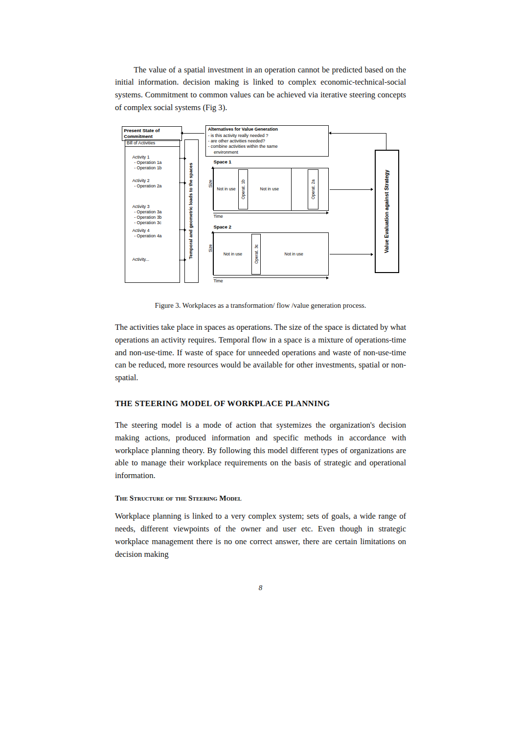The value of a spatial investment in an operation cannot be predicted based on the initial information. decision making is linked to complex economic-technical-social systems. Commitment to common values can be achieved via iterative steering concepts of complex social systems (Fig 3).
Present State of
Commitment
Bill of Activities
Activity 1
- Operation 1a
- Operation 1b
Activity 2
- Operation 2a
Activity 3
- Operation 3a
- Operation 3b
- Operation 3c
Activity 4
- Operation 4a
Activity...
Temporal and geometric loads to the spaces
Alternatives for Value Generation
- is this activity really needed ?
- are other activities needed?
- combine activities within the same
environment
Space 1
Not in use
Operat. 1b
Not in use
Operat. 2a
Size
Time
Space 2
Not in use
Operat. 3c
Not in use
Size
Time
Value Evaluation against Strategy
Figure 3. Workplaces as a transformation/ flow /value generation process.
The activities take place in spaces as operations. The size of the space is dictated by what operations an activity requires. Temporal flow in a space is a mixture of operations-time and non-use-time. If waste of space for unneeded operations and waste of non-use-time can be reduced, more resources would be available for other investments, spatial or non-spatial.
The Steering Model of Workplace Planning
The steering model is a mode of action that systemizes the organization's decision making actions, produced information and specific methods in accordance with workplace planning theory. By following this model different types of organizations are able to manage their workplace requirements on the basis of strategic and operational information.
The Structure of the Steering Model
Workplace planning is linked to a very complex system; sets of goals, a wide range of needs, different viewpoints of the owner and user etc. Even though in strategic workplace management there is no one correct answer, there are certain limitations on decision making
8